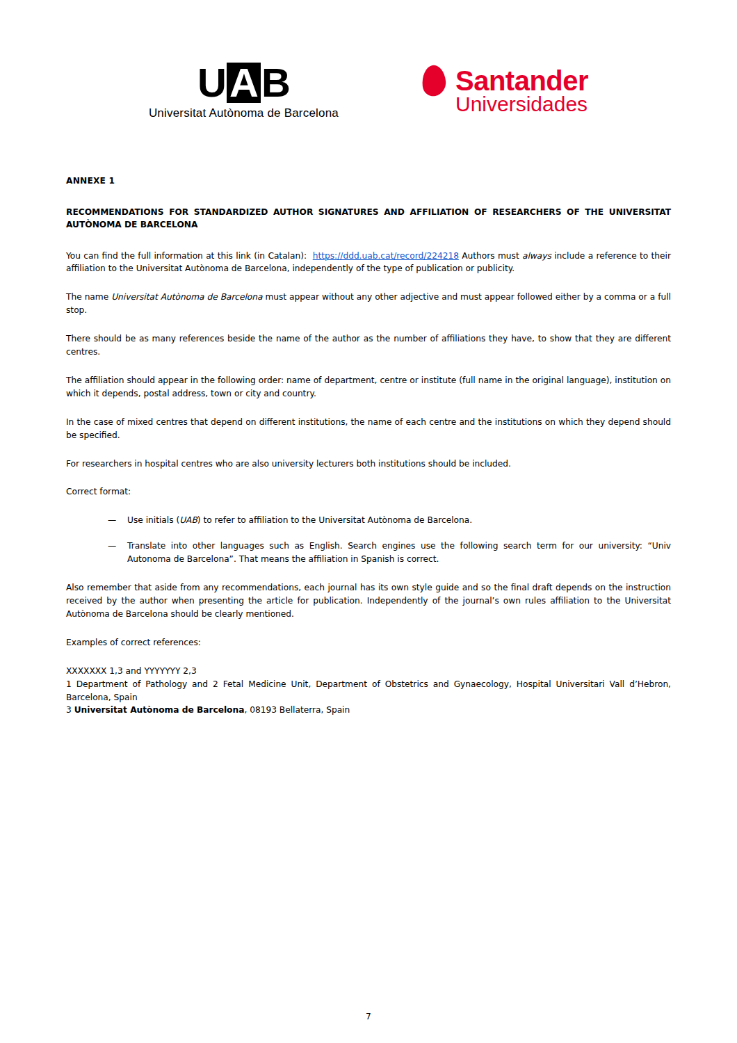UAB
Universitat Autònoma de Barcelona
Santander
Universidades
ANNEXE 1
Recommendations for standardized author signatures and affiliation of researchers of the Universitat Autònoma de Barcelona
You can find the full information at this link (in Catalan): https://ddd.uab.cat/record/224218 Authors must always include a reference to their affiliation to the Universitat Autònoma de Barcelona, independently of the type of publication or publicity.
The name Universitat Autònoma de Barcelona must appear without any other adjective and must appear followed either by a comma or a full stop.
There should be as many references beside the name of the author as the number of affiliations they have, to show that they are different centres.
The affiliation should appear in the following order: name of department, centre or institute (full name in the original language), institution on which it depends, postal address, town or city and country.
In the case of mixed centres that depend on different institutions, the name of each centre and the institutions on which they depend should be specified.
For researchers in hospital centres who are also university lecturers both institutions should be included.
Correct format:
Use initials (UAB) to refer to affiliation to the Universitat Autònoma de Barcelona.
Translate into other languages such as English. Search engines use the following search term for our university: “Univ Autonoma de Barcelona”. That means the affiliation in Spanish is correct.
Also remember that aside from any recommendations, each journal has its own style guide and so the final draft depends on the instruction received by the author when presenting the article for publication. Independently of the journal’s own rules affiliation to the Universitat Autònoma de Barcelona should be clearly mentioned.
Examples of correct references:
XXXXXXX 1,3 and YYYYYYY 2,3
1 Department of Pathology and 2 Fetal Medicine Unit, Department of Obstetrics and Gynaecology, Hospital Universitari Vall d’Hebron, Barcelona, Spain
3 Universitat Autònoma de Barcelona, 08193 Bellaterra, Spain
7